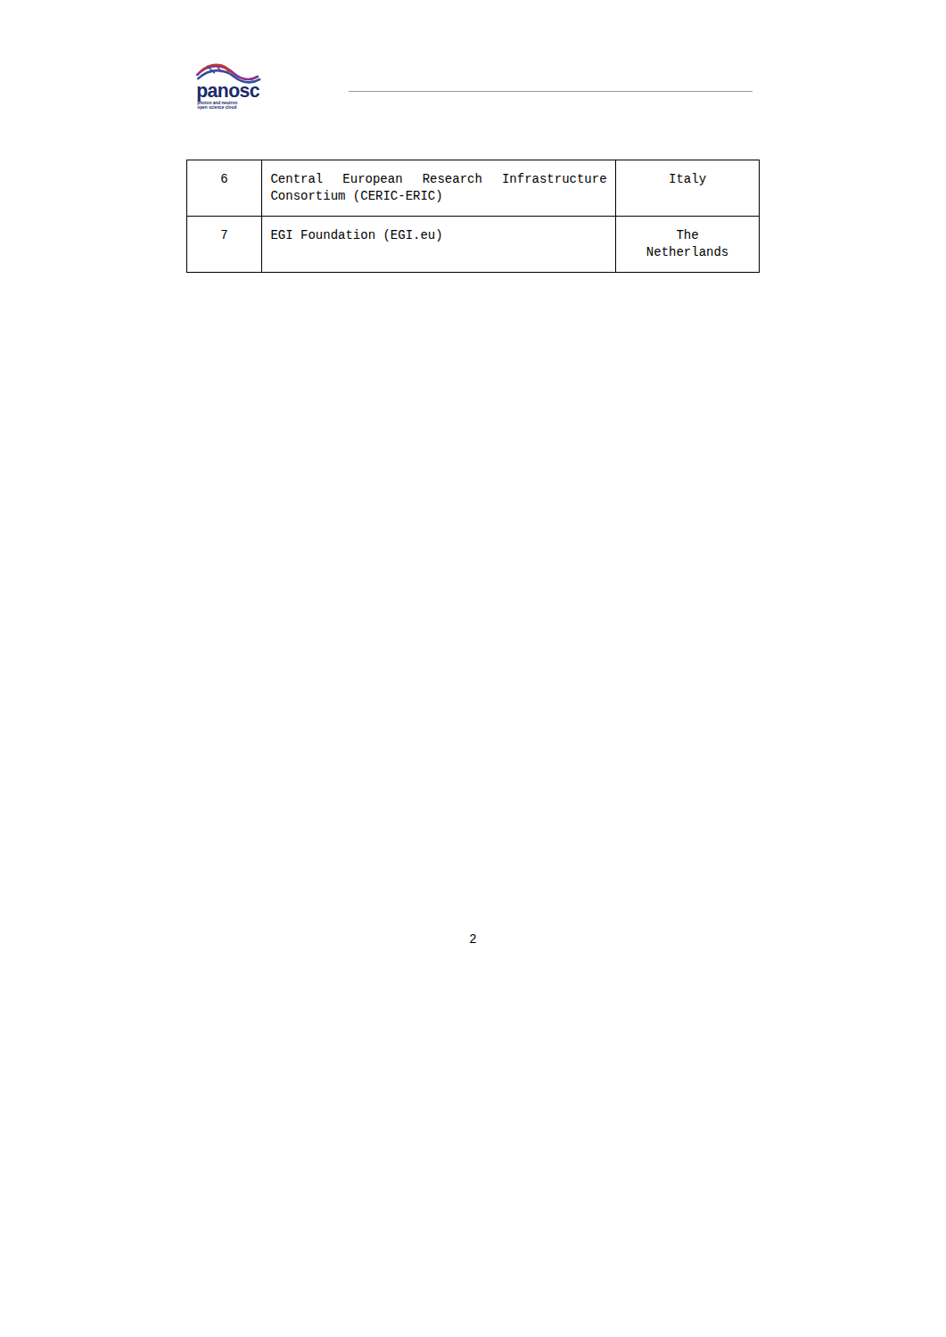panosc photon and neutron open science cloud
| 6 | Central European Research Infrastructure Consortium (CERIC-ERIC) | Italy |
| 7 | EGI Foundation (EGI.eu) | The Netherlands |
2